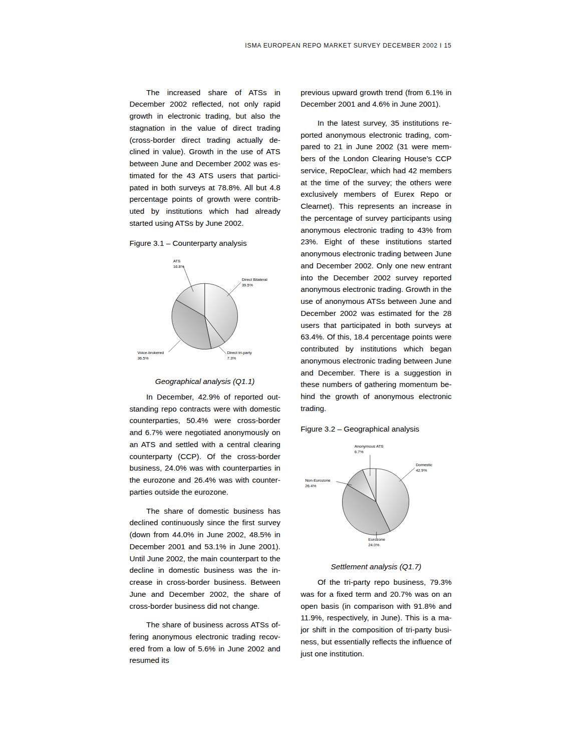ISMA EUROPEAN REPO MARKET SURVEY DECEMBER 2002I15
The increased share of ATSs in December 2002 reflected, not only rapid growth in electronic trading, but also the stagnation in the value of direct trading (cross-border direct trading actually declined in value). Growth in the use of ATS between June and December 2002 was estimated for the 43 ATS users that participated in both surveys at 78.8%. All but 4.8 percentage points of growth were contributed by institutions which had already started using ATSs by June 2002.
Figure 3.1 – Counterparty analysis
ATS 16.8% Direct Bilateral 39.5% Direct tri-party 7.3% Voice-brokered 36.5%
Geographical analysis (Q1.1)
In December, 42.9% of reported outstanding repo contracts were with domestic counterparties, 50.4% were cross-border and 6.7% were negotiated anonymously on an ATS and settled with a central clearing counterparty (CCP). Of the cross-border business, 24.0% was with counterparties in the eurozone and 26.4% was with counterparties outside the eurozone.
The share of domestic business has declined continuously since the first survey (down from 44.0% in June 2002, 48.5% in December 2001 and 53.1% in June 2001). Until June 2002, the main counterpart to the decline in domestic business was the increase in cross-border business. Between June and December 2002, the share of cross-border business did not change.
The share of business across ATSs offering anonymous electronic trading recovered from a low of 5.6% in June 2002 and resumed its
previous upward growth trend (from 6.1% in December 2001 and 4.6% in June 2001).
In the latest survey, 35 institutions reported anonymous electronic trading, compared to 21 in June 2002 (31 were members of the London Clearing House’s CCP service, RepoClear, which had 42 members at the time of the survey; the others were exclusively members of Eurex Repo or Clearnet). This represents an increase in the percentage of survey participants using anonymous electronic trading to 43% from 23%. Eight of these institutions started anonymous electronic trading between June and December 2002. Only one new entrant into the December 2002 survey reported anonymous electronic trading. Growth in the use of anonymous ATSs between June and December 2002 was estimated for the 28 users that participated in both surveys at 63.4%. Of this, 18.4 percentage points were contributed by institutions which began anonymous electronic trading between June and December. There is a suggestion in these numbers of gathering momentum behind the growth of anonymous electronic trading.
Figure 3.2 – Geographical analysis
Anonymous ATS 6.7% Domestic 42.9% Non-Eurozone 26.4% Eurozone 24.0%
Settlement analysis (Q1.7)
Of the tri-party repo business, 79.3% was for a fixed term and 20.7% was on an open basis (in comparison with 91.8% and 11.9%, respectively, in June). This is a major shift in the composition of tri-party business, but essentially reflects the influence of just one institution.